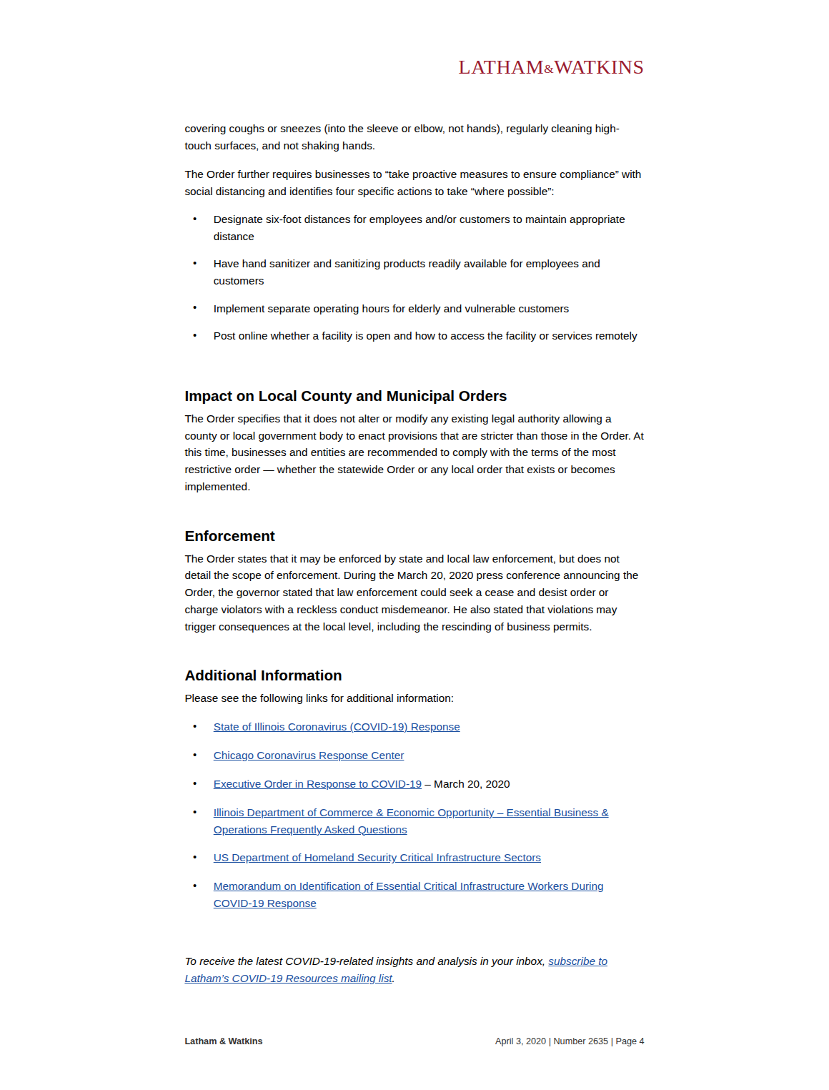LATHAM&WATKINS
covering coughs or sneezes (into the sleeve or elbow, not hands), regularly cleaning high-touch surfaces, and not shaking hands.
The Order further requires businesses to “take proactive measures to ensure compliance” with social distancing and identifies four specific actions to take “where possible”:
Designate six-foot distances for employees and/or customers to maintain appropriate distance
Have hand sanitizer and sanitizing products readily available for employees and customers
Implement separate operating hours for elderly and vulnerable customers
Post online whether a facility is open and how to access the facility or services remotely
Impact on Local County and Municipal Orders
The Order specifies that it does not alter or modify any existing legal authority allowing a county or local government body to enact provisions that are stricter than those in the Order. At this time, businesses and entities are recommended to comply with the terms of the most restrictive order — whether the statewide Order or any local order that exists or becomes implemented.
Enforcement
The Order states that it may be enforced by state and local law enforcement, but does not detail the scope of enforcement. During the March 20, 2020 press conference announcing the Order, the governor stated that law enforcement could seek a cease and desist order or charge violators with a reckless conduct misdemeanor. He also stated that violations may trigger consequences at the local level, including the rescinding of business permits.
Additional Information
Please see the following links for additional information:
State of Illinois Coronavirus (COVID-19) Response
Chicago Coronavirus Response Center
Executive Order in Response to COVID-19 – March 20, 2020
Illinois Department of Commerce & Economic Opportunity – Essential Business & Operations Frequently Asked Questions
US Department of Homeland Security Critical Infrastructure Sectors
Memorandum on Identification of Essential Critical Infrastructure Workers During COVID-19 Response
To receive the latest COVID-19-related insights and analysis in your inbox, subscribe to Latham’s COVID-19 Resources mailing list.
Latham & Watkins April 3, 2020 | Number 2635 | Page 4